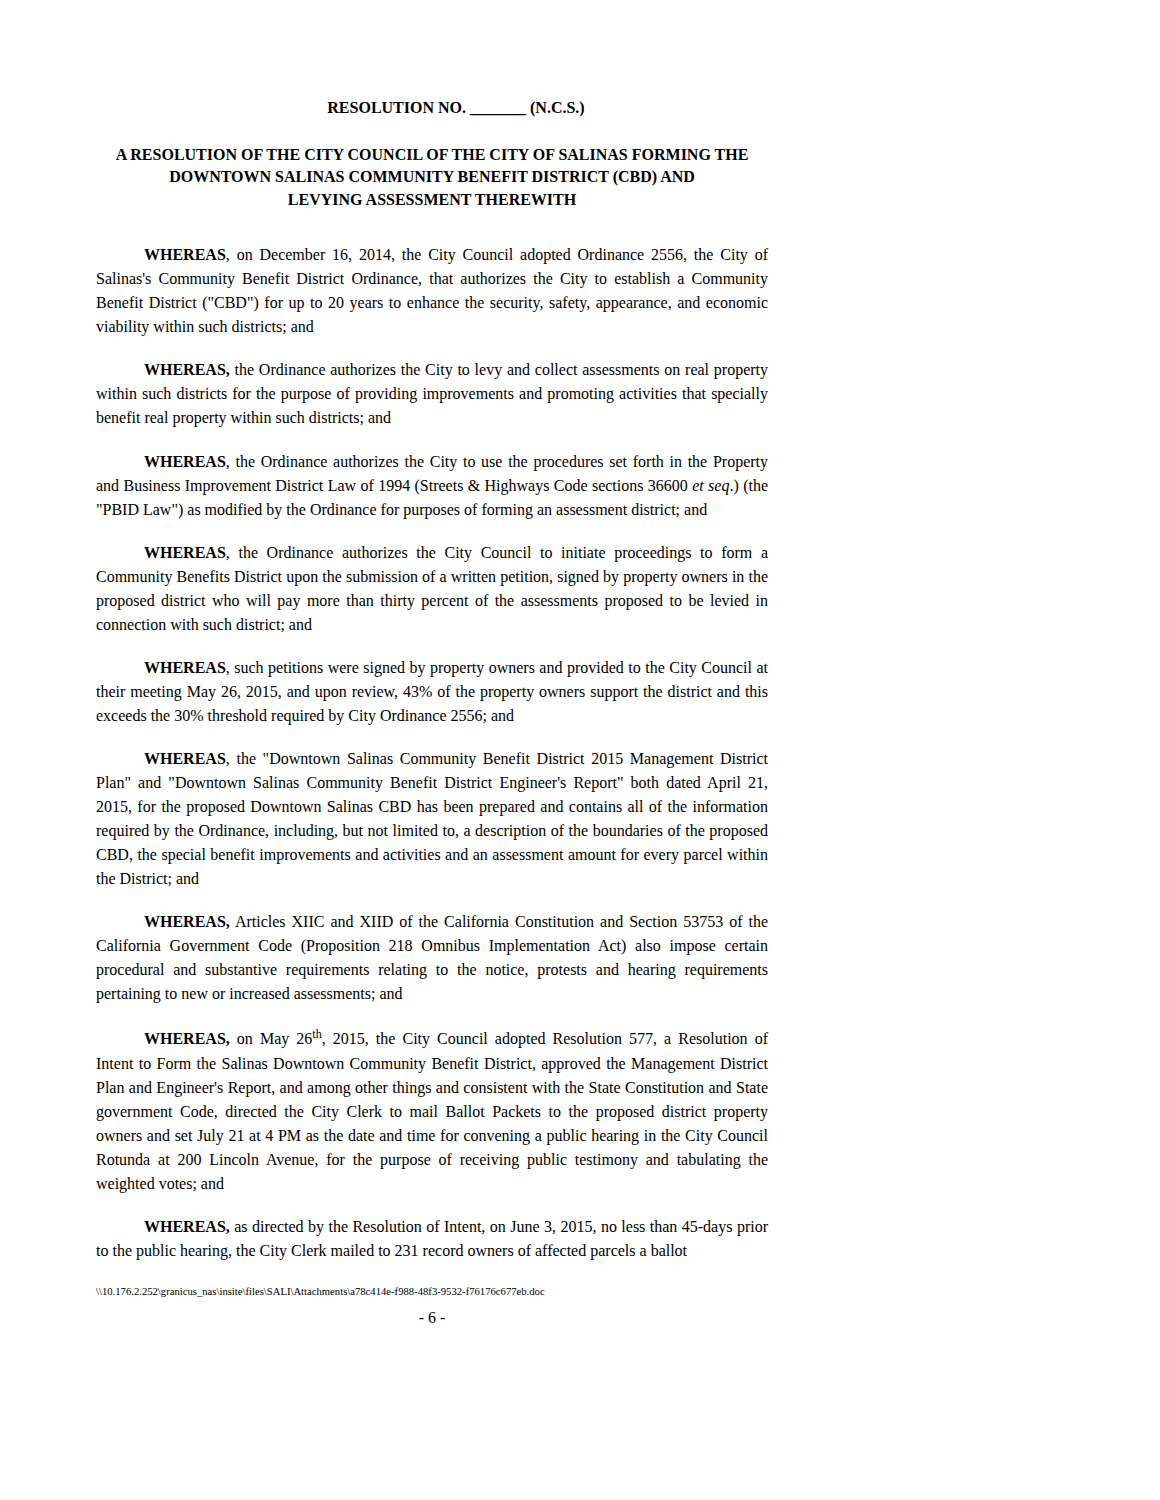RESOLUTION NO. _______ (N.C.S.)
A RESOLUTION OF THE CITY COUNCIL OF THE CITY OF SALINAS FORMING THE DOWNTOWN SALINAS COMMUNITY BENEFIT DISTRICT (CBD) AND
LEVYING ASSESSMENT THEREWITH
WHEREAS, on December 16, 2014, the City Council adopted Ordinance 2556, the City of Salinas's Community Benefit District Ordinance, that authorizes the City to establish a Community Benefit District ("CBD") for up to 20 years to enhance the security, safety, appearance, and economic viability within such districts; and
WHEREAS, the Ordinance authorizes the City to levy and collect assessments on real property within such districts for the purpose of providing improvements and promoting activities that specially benefit real property within such districts; and
WHEREAS, the Ordinance authorizes the City to use the procedures set forth in the Property and Business Improvement District Law of 1994 (Streets & Highways Code sections 36600 et seq.) (the "PBID Law") as modified by the Ordinance for purposes of forming an assessment district; and
WHEREAS, the Ordinance authorizes the City Council to initiate proceedings to form a Community Benefits District upon the submission of a written petition, signed by property owners in the proposed district who will pay more than thirty percent of the assessments proposed to be levied in connection with such district; and
WHEREAS, such petitions were signed by property owners and provided to the City Council at their meeting May 26, 2015, and upon review, 43% of the property owners support the district and this exceeds the 30% threshold required by City Ordinance 2556; and
WHEREAS, the "Downtown Salinas Community Benefit District 2015 Management District Plan" and "Downtown Salinas Community Benefit District Engineer's Report" both dated April 21, 2015, for the proposed Downtown Salinas CBD has been prepared and contains all of the information required by the Ordinance, including, but not limited to, a description of the boundaries of the proposed CBD, the special benefit improvements and activities and an assessment amount for every parcel within the District; and
WHEREAS, Articles XIIC and XIID of the California Constitution and Section 53753 of the California Government Code (Proposition 218 Omnibus Implementation Act) also impose certain procedural and substantive requirements relating to the notice, protests and hearing requirements pertaining to new or increased assessments; and
WHEREAS, on May 26th, 2015, the City Council adopted Resolution 577, a Resolution of Intent to Form the Salinas Downtown Community Benefit District, approved the Management District Plan and Engineer's Report, and among other things and consistent with the State Constitution and State government Code, directed the City Clerk to mail Ballot Packets to the proposed district property owners and set July 21 at 4 PM as the date and time for convening a public hearing in the City Council Rotunda at 200 Lincoln Avenue, for the purpose of receiving public testimony and tabulating the weighted votes; and
WHEREAS, as directed by the Resolution of Intent, on June 3, 2015, no less than 45-days prior to the public hearing, the City Clerk mailed to 231 record owners of affected parcels a ballot
\\10.176.2.252\granicus_nas\insite\files\SALI\Attachments\a78c414e-f988-48f3-9532-f76176c677eb.doc
- 6 -